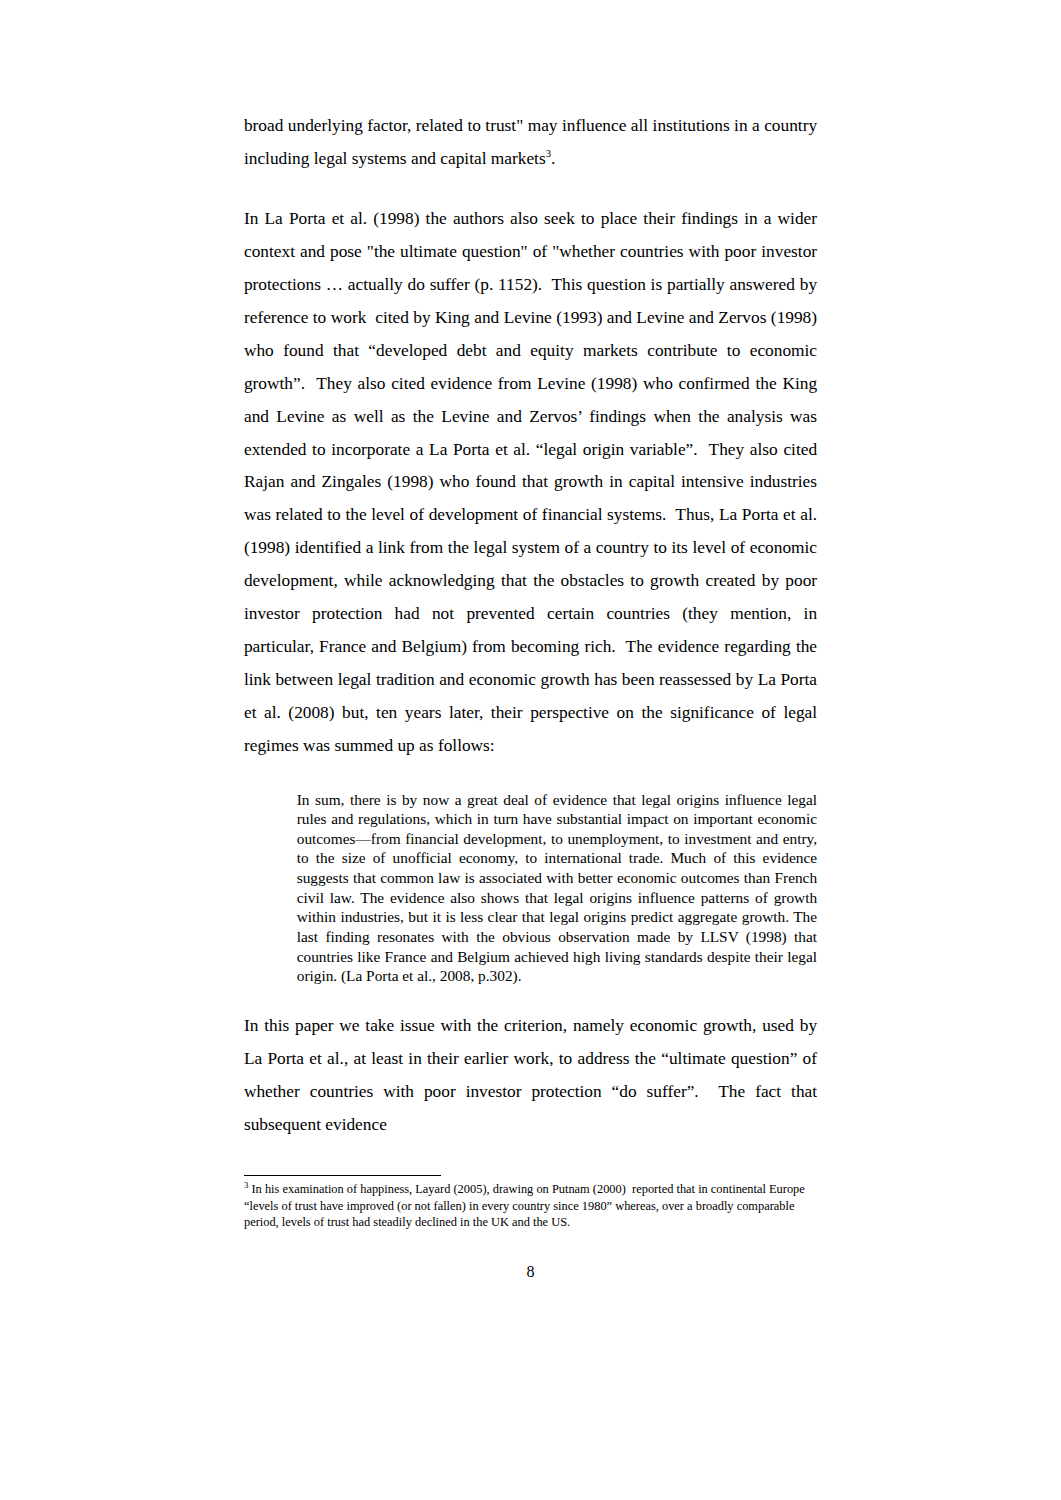broad underlying factor, related to trust" may influence all institutions in a country including legal systems and capital markets3.
In La Porta et al. (1998) the authors also seek to place their findings in a wider context and pose "the ultimate question" of "whether countries with poor investor protections … actually do suffer (p. 1152). This question is partially answered by reference to work cited by King and Levine (1993) and Levine and Zervos (1998) who found that “developed debt and equity markets contribute to economic growth”. They also cited evidence from Levine (1998) who confirmed the King and Levine as well as the Levine and Zervos’ findings when the analysis was extended to incorporate a La Porta et al. “legal origin variable”. They also cited Rajan and Zingales (1998) who found that growth in capital intensive industries was related to the level of development of financial systems. Thus, La Porta et al. (1998) identified a link from the legal system of a country to its level of economic development, while acknowledging that the obstacles to growth created by poor investor protection had not prevented certain countries (they mention, in particular, France and Belgium) from becoming rich. The evidence regarding the link between legal tradition and economic growth has been reassessed by La Porta et al. (2008) but, ten years later, their perspective on the significance of legal regimes was summed up as follows:
In sum, there is by now a great deal of evidence that legal origins influence legal rules and regulations, which in turn have substantial impact on important economic outcomes—from financial development, to unemployment, to investment and entry, to the size of unofficial economy, to international trade. Much of this evidence suggests that common law is associated with better economic outcomes than French civil law. The evidence also shows that legal origins influence patterns of growth within industries, but it is less clear that legal origins predict aggregate growth. The last finding resonates with the obvious observation made by LLSV (1998) that countries like France and Belgium achieved high living standards despite their legal origin. (La Porta et al., 2008, p.302).
In this paper we take issue with the criterion, namely economic growth, used by La Porta et al., at least in their earlier work, to address the “ultimate question” of whether countries with poor investor protection “do suffer”. The fact that subsequent evidence
3 In his examination of happiness, Layard (2005), drawing on Putnam (2000) reported that in continental Europe “levels of trust have improved (or not fallen) in every country since 1980” whereas, over a broadly comparable period, levels of trust had steadily declined in the UK and the US.
8